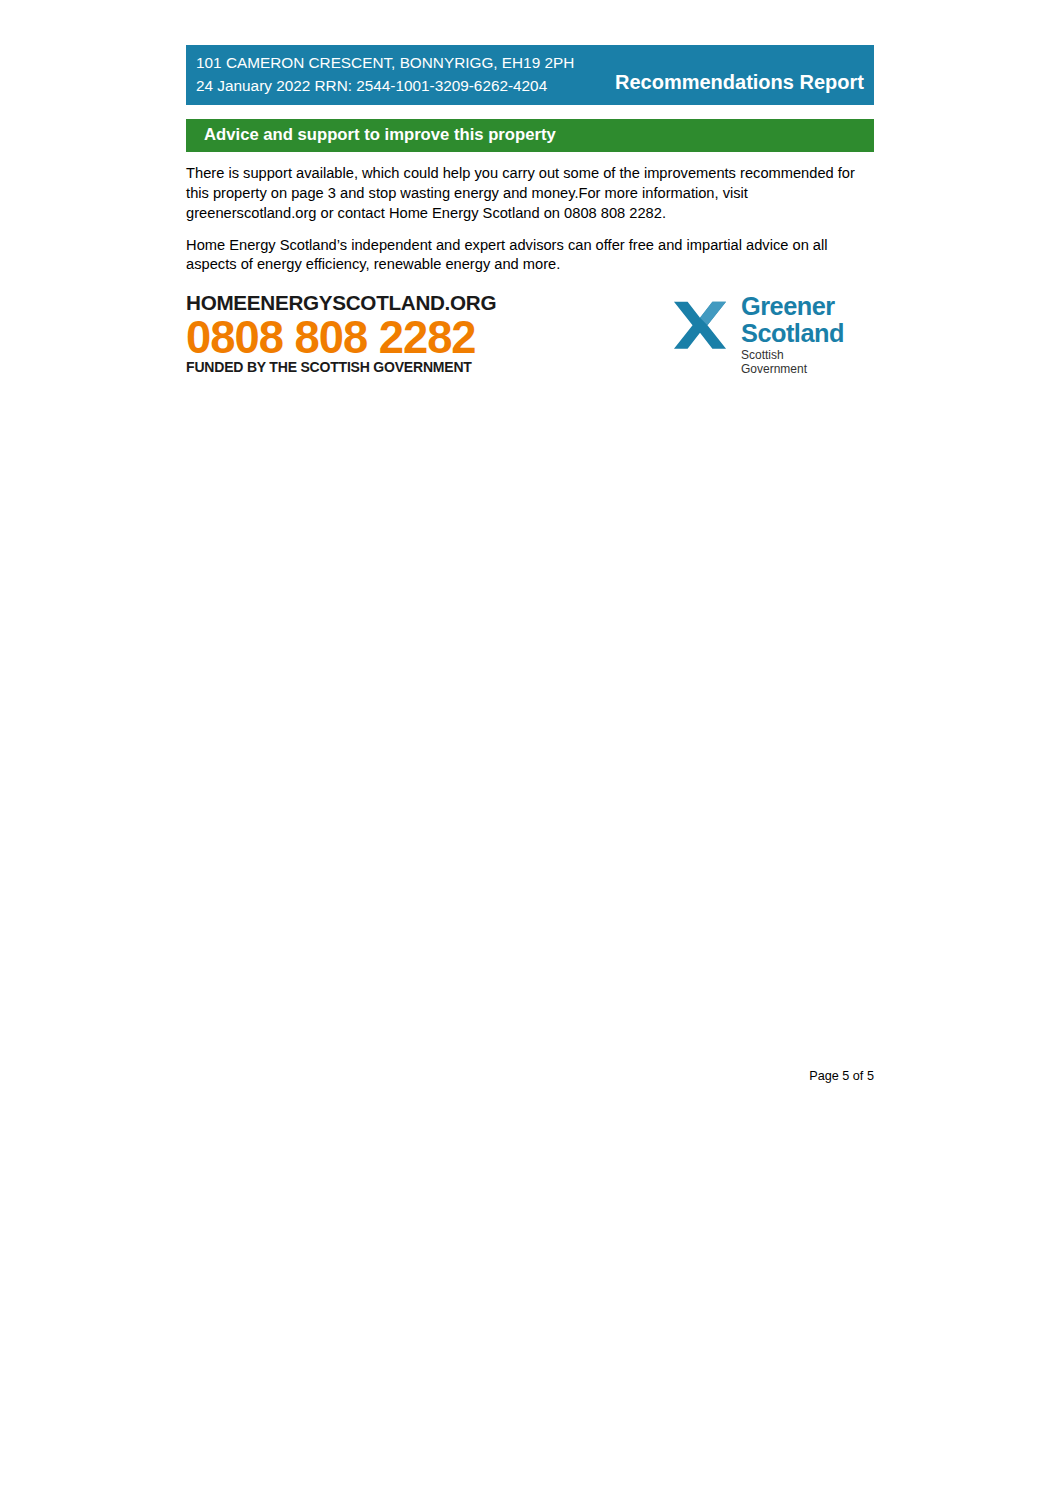101 CAMERON CRESCENT, BONNYRIGG, EH19 2PH 24 January 2022 RRN: 2544-1001-3209-6262-4204
Recommendations Report
Advice and support to improve this property
There is support available, which could help you carry out some of the improvements recommended for this property on page 3 and stop wasting energy and money.For more information, visit greenerscotland.org or contact Home Energy Scotland on 0808 808 2282.
Home Energy Scotland’s independent and expert advisors can offer free and impartial advice on all aspects of energy efficiency, renewable energy and more.
HOMEENERGYSCOTLAND.ORG
0808 808 2282
FUNDED BY THE SCOTTISH GOVERNMENT
Greener Scotland Scottish
Government
Page 5 of 5